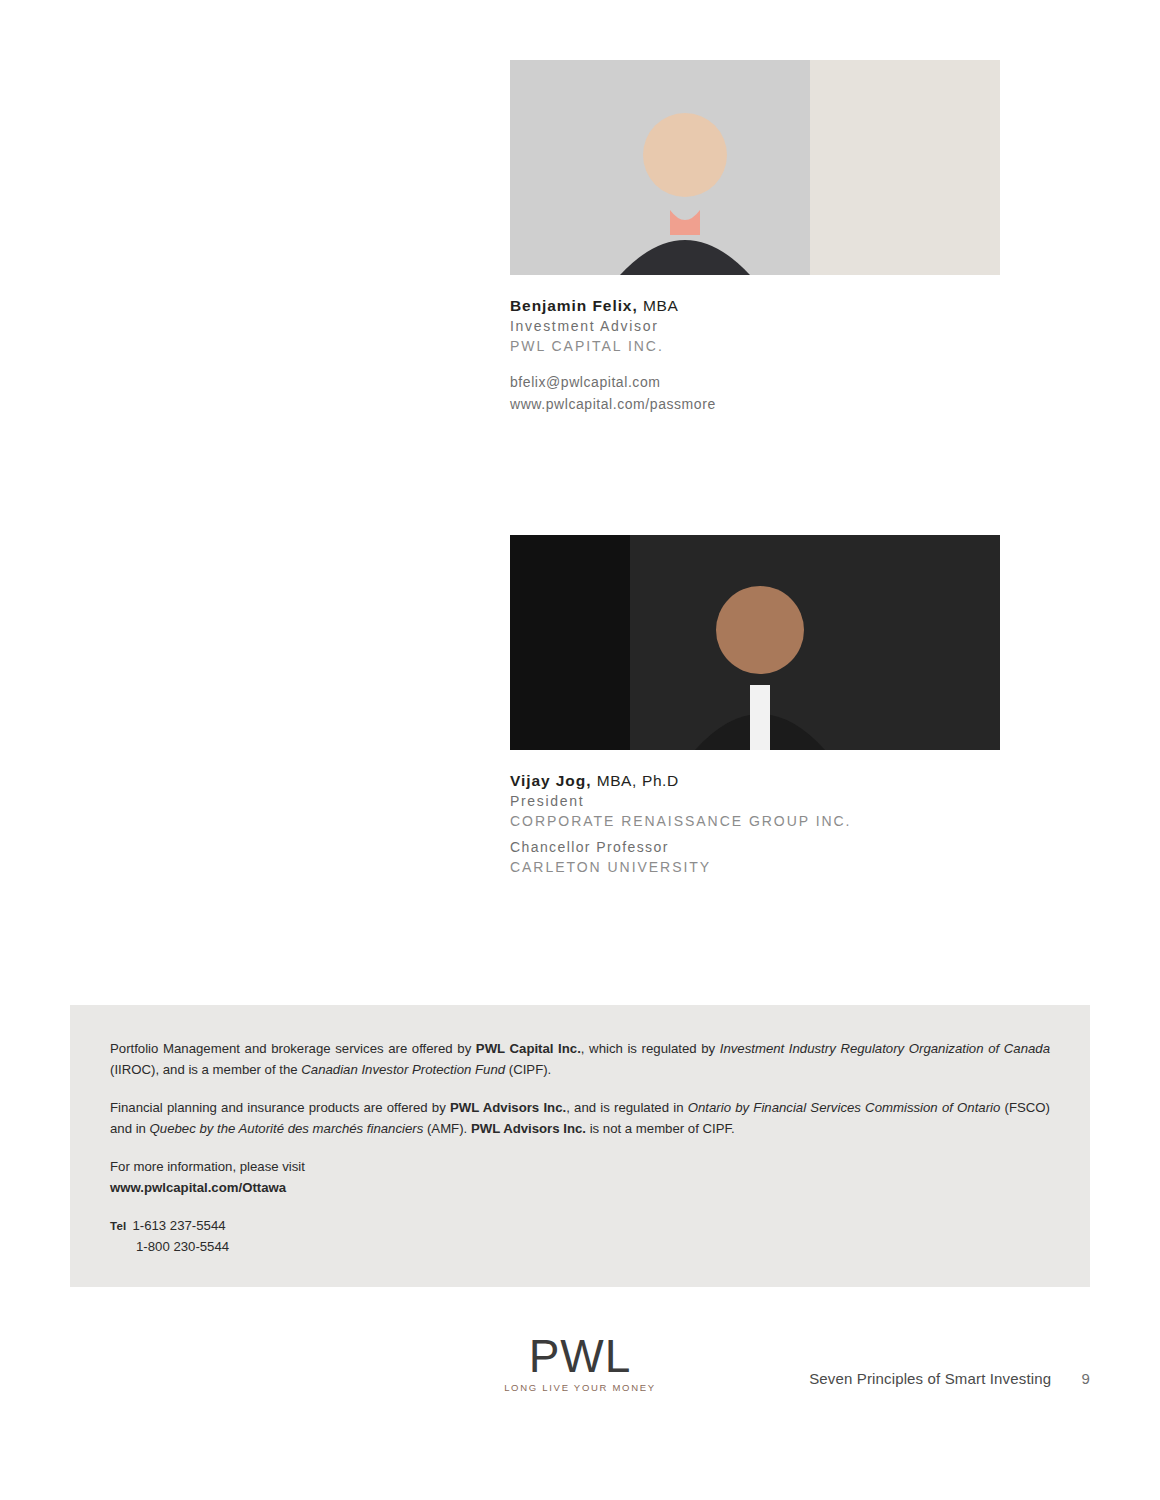Benjamin Felix, MBA
Investment Advisor
PWL CAPITAL INC.
bfelix@pwlcapital.com
www.pwlcapital.com/passmore
Vijay Jog, MBA, Ph.D
President
CORPORATE RENAISSANCE GROUP INC.
Chancellor Professor
CARLETON UNIVERSITY
Portfolio Management and brokerage services are offered by PWL Capital Inc., which is regulated by Investment Industry Regulatory Organization of Canada (IIROC), and is a member of the Canadian Investor Protection Fund (CIPF).
Financial planning and insurance products are offered by PWL Advisors Inc., and is regulated in Ontario by Financial Services Commission of Ontario (FSCO) and in Quebec by the Autorité des marchés financiers (AMF). PWL Advisors Inc. is not a member of CIPF.
For more information, please visit
www.pwlcapital.com/Ottawa
Tel1-613 237-5544 1-800 230-5544
PWL
LONG LIVE YOUR MONEY
Seven Principles of Smart Investing 9